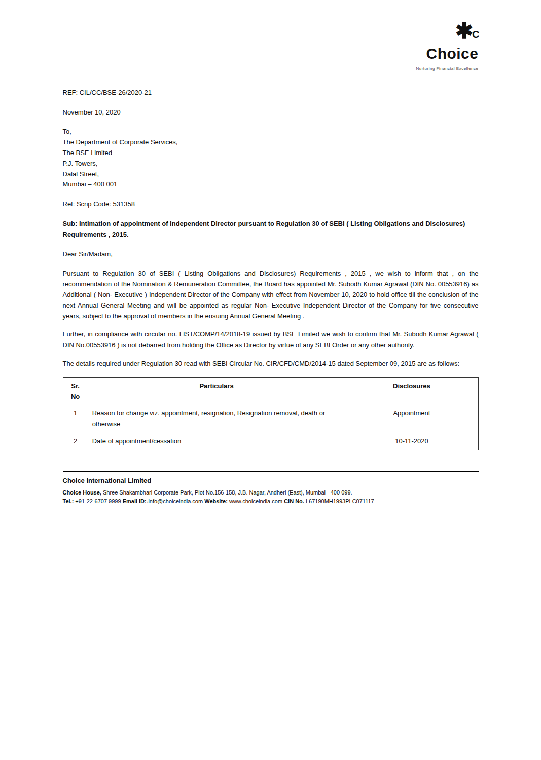✱C
Choice
Nurturing Financial Excellence
REF: CIL/CC/BSE-26/2020-21
November 10, 2020
To,
The Department of Corporate Services,
The BSE Limited
P.J. Towers,
Dalal Street,
Mumbai – 400 001
Ref: Scrip Code: 531358
Sub: Intimation of appointment of Independent Director pursuant to Regulation 30 of SEBI ( Listing Obligations and Disclosures) Requirements , 2015.
Dear Sir/Madam,
Pursuant to Regulation 30 of SEBI ( Listing Obligations and Disclosures) Requirements , 2015 , we wish to inform that , on the recommendation of the Nomination & Remuneration Committee, the Board has appointed Mr. Subodh Kumar Agrawal (DIN No. 00553916) as Additional ( Non- Executive ) Independent Director of the Company with effect from November 10, 2020 to hold office till the conclusion of the next Annual General Meeting and will be appointed as regular Non- Executive Independent Director of the Company for five consecutive years, subject to the approval of members in the ensuing Annual General Meeting .
Further, in compliance with circular no. LIST/COMP/14/2018-19 issued by BSE Limited we wish to confirm that Mr. Subodh Kumar Agrawal ( DIN No.00553916 ) is not debarred from holding the Office as Director by virtue of any SEBI Order or any other authority.
The details required under Regulation 30 read with SEBI Circular No. CIR/CFD/CMD/2014-15 dated September 09, 2015 are as follows:
| Sr. No | Particulars | Disclosures |
| --- | --- | --- |
| 1 | Reason for change viz. appointment, resignation, Resignation removal, death or otherwise | Appointment |
| 2 | Date of appointment/ cessation | 10-11-2020 |
Choice International Limited
Choice House, Shree Shakambhari Corporate Park, Plot No.156-158, J.B. Nagar, Andheri (East), Mumbai - 400 099.
Tel.: +91-22-6707 9999 Email ID:-info@choiceindia.com Website: www.choiceindia.com CIN No. L67190MH1993PLC071117